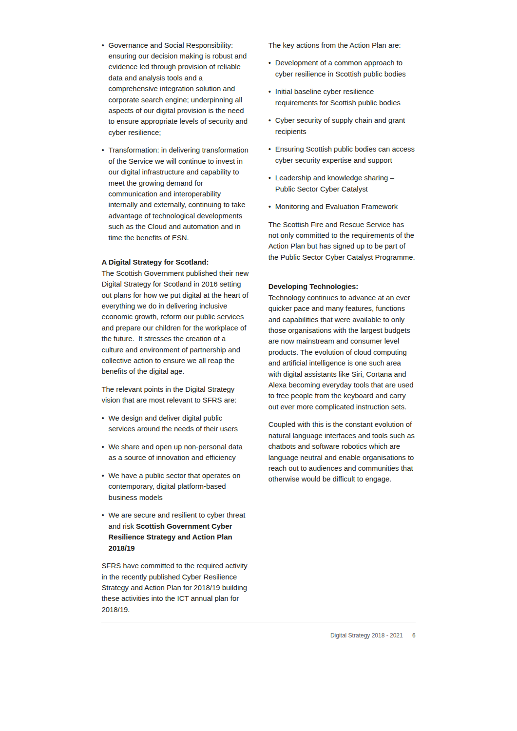Governance and Social Responsibility: ensuring our decision making is robust and evidence led through provision of reliable data and analysis tools and a comprehensive integration solution and corporate search engine; underpinning all aspects of our digital provision is the need to ensure appropriate levels of security and cyber resilience;
Transformation: in delivering transformation of the Service we will continue to invest in our digital infrastructure and capability to meet the growing demand for communication and interoperability internally and externally, continuing to take advantage of technological developments such as the Cloud and automation and in time the benefits of ESN.
A Digital Strategy for Scotland:
The Scottish Government published their new Digital Strategy for Scotland in 2016 setting out plans for how we put digital at the heart of everything we do in delivering inclusive economic growth, reform our public services and prepare our children for the workplace of the future. It stresses the creation of a culture and environment of partnership and collective action to ensure we all reap the benefits of the digital age.
The relevant points in the Digital Strategy vision that are most relevant to SFRS are:
We design and deliver digital public services around the needs of their users
We share and open up non-personal data as a source of innovation and efficiency
We have a public sector that operates on contemporary, digital platform-based business models
We are secure and resilient to cyber threat and risk Scottish Government Cyber Resilience Strategy and Action Plan 2018/19
SFRS have committed to the required activity in the recently published Cyber Resilience Strategy and Action Plan for 2018/19 building these activities into the ICT annual plan for 2018/19.
The key actions from the Action Plan are:
Development of a common approach to cyber resilience in Scottish public bodies
Initial baseline cyber resilience requirements for Scottish public bodies
Cyber security of supply chain and grant recipients
Ensuring Scottish public bodies can access cyber security expertise and support
Leadership and knowledge sharing – Public Sector Cyber Catalyst
Monitoring and Evaluation Framework
The Scottish Fire and Rescue Service has not only committed to the requirements of the Action Plan but has signed up to be part of the Public Sector Cyber Catalyst Programme.
Developing Technologies:
Technology continues to advance at an ever quicker pace and many features, functions and capabilities that were available to only those organisations with the largest budgets are now mainstream and consumer level products. The evolution of cloud computing and artificial intelligence is one such area with digital assistants like Siri, Cortana and Alexa becoming everyday tools that are used to free people from the keyboard and carry out ever more complicated instruction sets.
Coupled with this is the constant evolution of natural language interfaces and tools such as chatbots and software robotics which are language neutral and enable organisations to reach out to audiences and communities that otherwise would be difficult to engage.
Digital Strategy 2018 - 2021 6